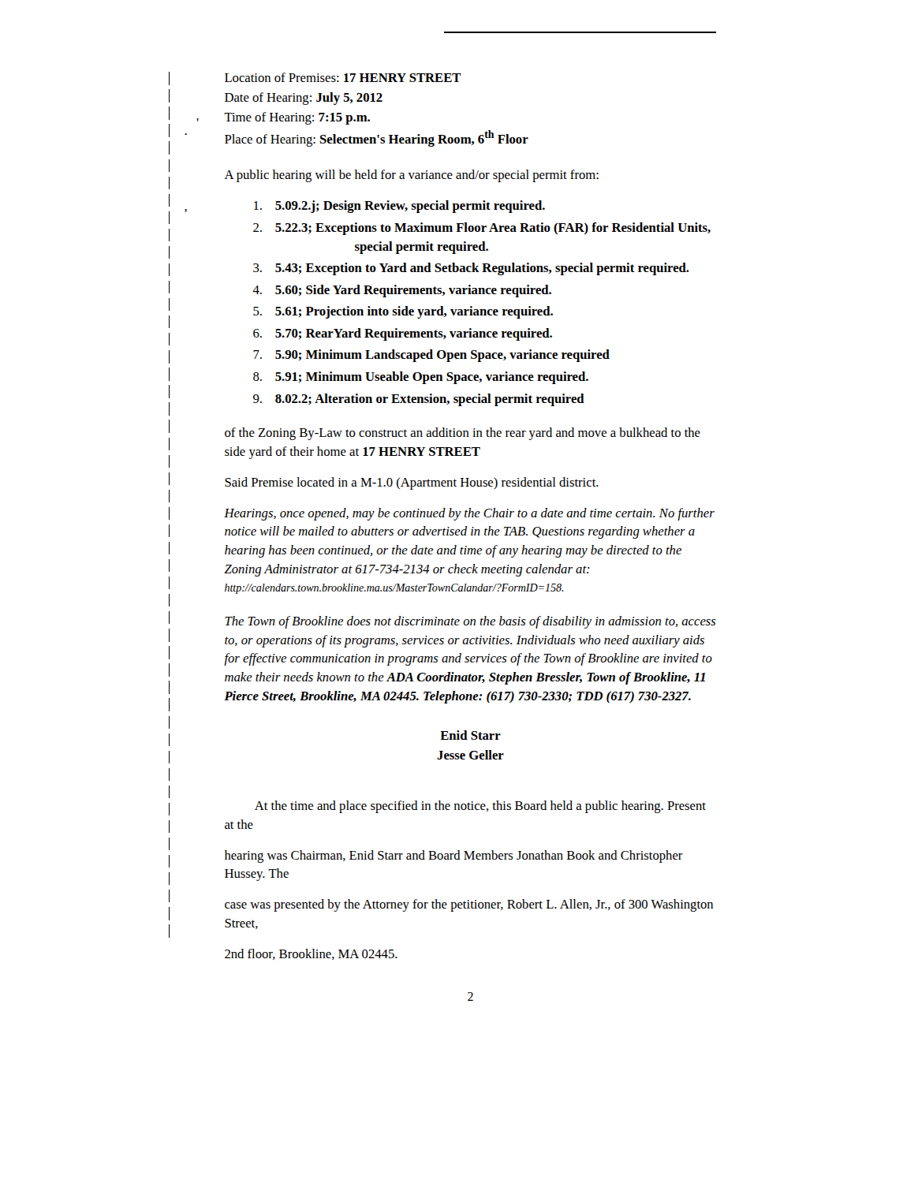.
'
,
Location of Premises: 17 HENRY STREET
Date of Hearing: July 5, 2012
Time of Hearing: 7:15 p.m.
Place of Hearing: Selectmen's Hearing Room, 6th Floor
A public hearing will be held for a variance and/or special permit from:
5.09.2.j; Design Review, special permit required.
5.22.3; Exceptions to Maximum Floor Area Ratio (FAR) for Residential Units, special permit required.
5.43; Exception to Yard and Setback Regulations, special permit required.
5.60; Side Yard Requirements, variance required.
5.61; Projection into side yard, variance required.
5.70; RearYard Requirements, variance required.
5.90; Minimum Landscaped Open Space, variance required
5.91; Minimum Useable Open Space, variance required.
8.02.2; Alteration or Extension, special permit required
of the Zoning By-Law to construct an addition in the rear yard and move a bulkhead to the side yard of their home at 17 HENRY STREET
Said Premise located in a M-1.0 (Apartment House) residential district.
Hearings, once opened, may be continued by the Chair to a date and time certain. No further notice will be mailed to abutters or advertised in the TAB. Questions regarding whether a hearing has been continued, or the date and time of any hearing may be directed to the Zoning Administrator at 617-734-2134 or check meeting calendar at: http://calendars.town.brookline.ma.us/MasterTownCalandar/?FormID=158.
The Town of Brookline does not discriminate on the basis of disability in admission to, access to, or operations of its programs, services or activities. Individuals who need auxiliary aids for effective communication in programs and services of the Town of Brookline are invited to make their needs known to the ADA Coordinator, Stephen Bressler, Town of Brookline, 11 Pierce Street, Brookline, MA 02445. Telephone: (617) 730-2330; TDD (617) 730-2327.
Enid Starr
Jesse Geller
At the time and place specified in the notice, this Board held a public hearing. Present at the
hearing was Chairman, Enid Starr and Board Members Jonathan Book and Christopher Hussey. The
case was presented by the Attorney for the petitioner, Robert L. Allen, Jr., of 300 Washington Street,
2nd floor, Brookline, MA 02445.
2